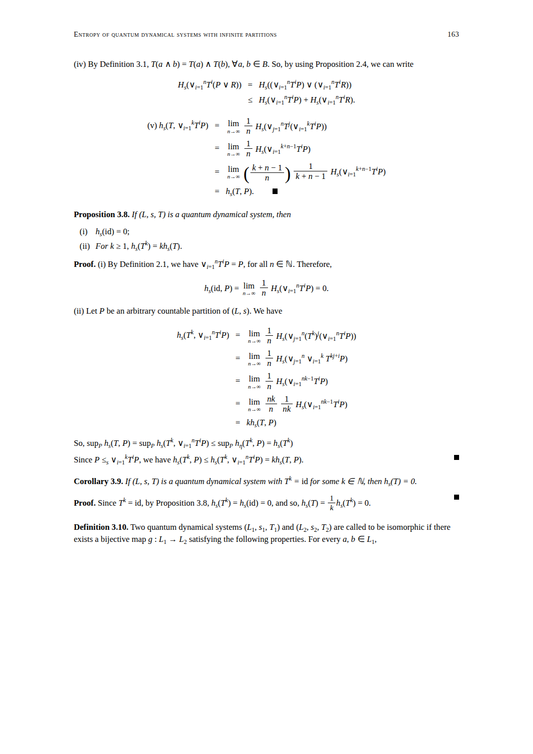Entropy of quantum dynamical systems with infinite partitions 163
(iv) By Definition 3.1, T(a ∧ b) = T(a) ∧ T(b), ∀a, b ∈ B. So, by using Proposition 2.4, we can write
| H s (∨ i =1 n T i ( P ∨ R )) | = | H s ((∨ i =1 n T i P ) ∨ (∨ i =1 n T i R )) |
| | ≤ | H s (∨ i =1 n T i P ) + H s (∨ i =1 n T i R ). |
| (v) | h s ( T , ∨ i =1 k T i P ) | = | lim n →∞ 1 n H s (∨ j =1 n T j (∨ i =1 k T i P )) |
| | | = | lim n →∞ 1 n H s (∨ i =1 k + n −1 T i P ) |
| | | = | lim n →∞ ( k + n − 1 n ) 1 k + n − 1 H s (∨ i =1 k + n −1 T i P ) |
| | | = | h s ( T , P ). |
Proposition 3.8. If (L, s, T) is a quantum dynamical system, then
(i) hs(id) = 0;
(ii) For k ≥ 1, hs(Tk) = khs(T).
Proof. (i) By Definition 2.1, we have ∨i=1nTiP = P, for all n ∈ ℕ. Therefore,
hs(id, P) = lim n→∞ 1 n Hs(∨i=1nTiP) = 0.
(ii) Let P be an arbitrary countable partition of (L, s). We have
| h s ( T k , ∨ i =1 n T i P ) | = | lim n →∞ 1 n H s (∨ j =1 n ( T k ) j (∨ i =1 n T i P )) |
| | = | lim n →∞ 1 n H s (∨ j =1 n ∨ i =1 k T kj + i P ) |
| | = | lim n →∞ 1 n H s (∨ i =1 nk −1 T i P ) |
| | = | lim n →∞ nk n 1 nk H s (∨ i =1 nk −1 T i P ) |
| | = | kh s ( T , P ) |
So, supP hs(T, P) = supP hs(Tk, ∨i=1nTiP) ≤ supP hη(Tk, P) = hs(Tk)
Since P ≤s ∨i=1kTiP, we have hs(Tk, P) ≤ hs(Tk, ∨i=1nTiP) = khs(T, P).
Corollary 3.9. If (L, s, T) is a quantum dynamical system with Tk = id for some k ∈ ℕ, then hs(T) = 0.
Proof. Since Tk = id, by Proposition 3.8, hs(Tk) = hs(id) = 0, and so, hs(T) = 1 k hs(Tk) = 0.
Definition 3.10. Two quantum dynamical systems (L1, s1, T1) and (L2, s2, T2) are called to be isomorphic if there exists a bijective map g : L1 → L2 satisfying the following properties. For every a, b ∈ L1,